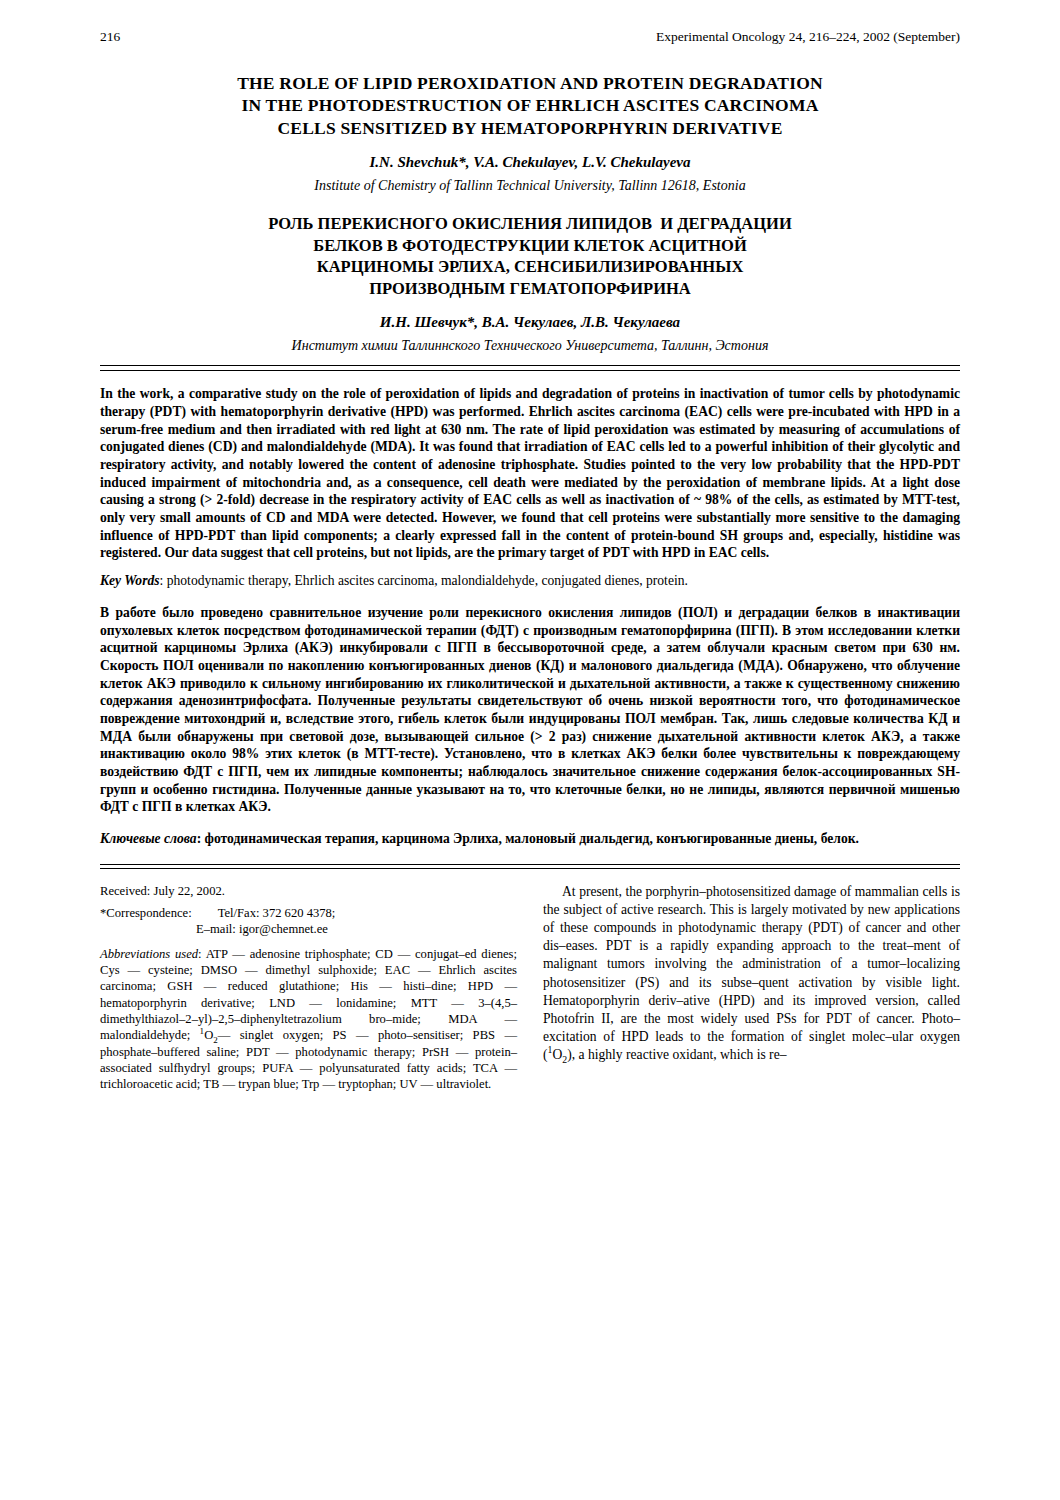216 Experimental Oncology 24, 216–224, 2002 (September)
The Role of Lipid Peroxidation and Protein Degradation
in the Photodestruction of Ehrlich Ascites Carcinoma
Cells Sensitized by Hematoporphyrin Derivative
I.N. Shevchuk*, V.A. Chekulayev, L.V. Chekulayeva
Institute of Chemistry of Tallinn Technical University, Tallinn 12618, Estonia
Роль перекисного окисления липидов и деградации
белков в фотодеструкции клеток асцитной
карциномы Эрлиха, сенсибилизированных
производным гематопорфирина
И.Н. Шевчук*, В.А. Чекулаев, Л.В. Чекулаева
Институт химии Таллиннского Технического Университета, Таллинн, Эстония
In the work, a comparative study on the role of peroxidation of lipids and degradation of proteins in inactivation of tumor cells by photodynamic therapy (PDT) with hematoporphyrin derivative (HPD) was performed. Ehrlich ascites carcinoma (EAC) cells were pre-incubated with HPD in a serum-free medium and then irradiated with red light at 630 nm. The rate of lipid peroxidation was estimated by measuring of accumulations of conjugated dienes (CD) and malondialdehyde (MDA). It was found that irradiation of EAC cells led to a powerful inhibition of their glycolytic and respiratory activity, and notably lowered the content of adenosine triphosphate. Studies pointed to the very low probability that the HPD-PDT induced impairment of mitochondria and, as a consequence, cell death were mediated by the peroxidation of membrane lipids. At a light dose causing a strong (> 2-fold) decrease in the respiratory activity of EAC cells as well as inactivation of ~ 98% of the cells, as estimated by MTT-test, only very small amounts of CD and MDA were detected. However, we found that cell proteins were substantially more sensitive to the damaging influence of HPD-PDT than lipid components; a clearly expressed fall in the content of protein-bound SH groups and, especially, histidine was registered. Our data suggest that cell proteins, but not lipids, are the primary target of PDT with HPD in EAC cells.
Key Words: photodynamic therapy, Ehrlich ascites carcinoma, malondialdehyde, conjugated dienes, protein.
В работе было проведено сравнительное изучение роли перекисного окисления липидов (ПОЛ) и деградации белков в инактивации опухолевых клеток посредством фотодинамической терапии (ФДТ) с производным гематопорфирина (ПГП). В этом исследовании клетки асцитной карциномы Эрлиха (АКЭ) инкубировали с ПГП в бессывороточной среде, а затем облучали красным светом при 630 нм. Скорость ПОЛ оценивали по накоплению конъюгированных диенов (КД) и малонового диальдегида (МДА). Обнаружено, что облучение клеток АКЭ приводило к сильному ингибированию их гликолитической и дыхательной активности, а также к существенному снижению содержания аденозинтрифосфата. Полученные результаты свидетельствуют об очень низкой вероятности того, что фотодинамическое повреждение митохондрий и, вследствие этого, гибель клеток были индуцированы ПОЛ мембран. Так, лишь следовые количества КД и МДА были обнаружены при световой дозе, вызывающей сильное (> 2 раз) снижение дыхательной активности клеток АКЭ, а также инактивацию около 98% этих клеток (в MTT-тесте). Установлено, что в клетках АКЭ белки более чувствительны к повреждающему воздействию ФДТ с ПГП, чем их липидные компоненты; наблюдалось значительное снижение содержания белок-ассоциированных SH-групп и особенно гистидина. Полученные данные указывают на то, что клеточные белки, но не липиды, являются первичной мишенью ФДТ с ПГП в клетках АКЭ.
Ключевые слова: фотодинамическая терапия, карцинома Эрлиха, малоновый диальдегид, конъюгированные диены, белок.
Received: July 22, 2002.
*Correspondence: Tel/Fax: 372 620 4378; E–mail: igor@chemnet.ee
Abbreviations used: ATP — adenosine triphosphate; CD — conjugat–ed dienes; Cys — cysteine; DMSO — dimethyl sulphoxide; EAC — Ehrlich ascites carcinoma; GSH — reduced glutathione; His — histi–dine; HPD — hematoporphyrin derivative; LND — lonidamine; MTT — 3–(4,5–dimethylthiazol–2–yl)–2,5–diphenyltetrazolium bro–mide; MDA — malondialdehyde; 1O2— singlet oxygen; PS — photo–sensitiser; PBS — phosphate–buffered saline; PDT — photodynamic therapy; PrSH — protein–associated sulfhydryl groups; PUFA — polyunsaturated fatty acids; TCA — trichloroacetic acid; TB — trypan blue; Trp — tryptophan; UV — ultraviolet.
At present, the porphyrin–photosensitized damage of mammalian cells is the subject of active research. This is largely motivated by new applications of these compounds in photodynamic therapy (PDT) of cancer and other dis–eases. PDT is a rapidly expanding approach to the treat–ment of malignant tumors involving the administration of a tumor–localizing photosensitizer (PS) and its subse–quent activation by visible light. Hematoporphyrin deriv–ative (HPD) and its improved version, called Photofrin II, are the most widely used PSs for PDT of cancer. Photo–excitation of HPD leads to the formation of singlet molec–ular oxygen (1O2), a highly reactive oxidant, which is re–